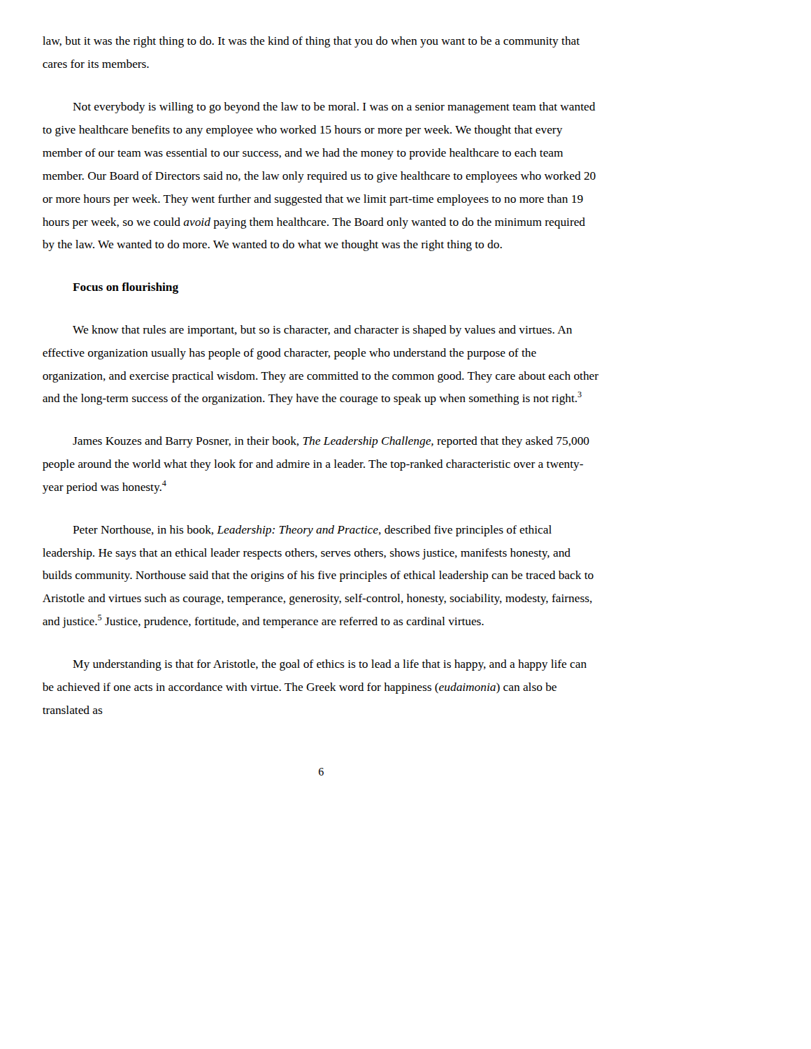law, but it was the right thing to do. It was the kind of thing that you do when you want to be a community that cares for its members.
Not everybody is willing to go beyond the law to be moral. I was on a senior management team that wanted to give healthcare benefits to any employee who worked 15 hours or more per week. We thought that every member of our team was essential to our success, and we had the money to provide healthcare to each team member. Our Board of Directors said no, the law only required us to give healthcare to employees who worked 20 or more hours per week. They went further and suggested that we limit part-time employees to no more than 19 hours per week, so we could avoid paying them healthcare. The Board only wanted to do the minimum required by the law. We wanted to do more. We wanted to do what we thought was the right thing to do.
Focus on flourishing
We know that rules are important, but so is character, and character is shaped by values and virtues. An effective organization usually has people of good character, people who understand the purpose of the organization, and exercise practical wisdom. They are committed to the common good. They care about each other and the long-term success of the organization. They have the courage to speak up when something is not right.3
James Kouzes and Barry Posner, in their book, The Leadership Challenge, reported that they asked 75,000 people around the world what they look for and admire in a leader. The top-ranked characteristic over a twenty-year period was honesty.4
Peter Northouse, in his book, Leadership: Theory and Practice, described five principles of ethical leadership. He says that an ethical leader respects others, serves others, shows justice, manifests honesty, and builds community. Northouse said that the origins of his five principles of ethical leadership can be traced back to Aristotle and virtues such as courage, temperance, generosity, self-control, honesty, sociability, modesty, fairness, and justice.5 Justice, prudence, fortitude, and temperance are referred to as cardinal virtues.
My understanding is that for Aristotle, the goal of ethics is to lead a life that is happy, and a happy life can be achieved if one acts in accordance with virtue. The Greek word for happiness (eudaimonia) can also be translated as
6